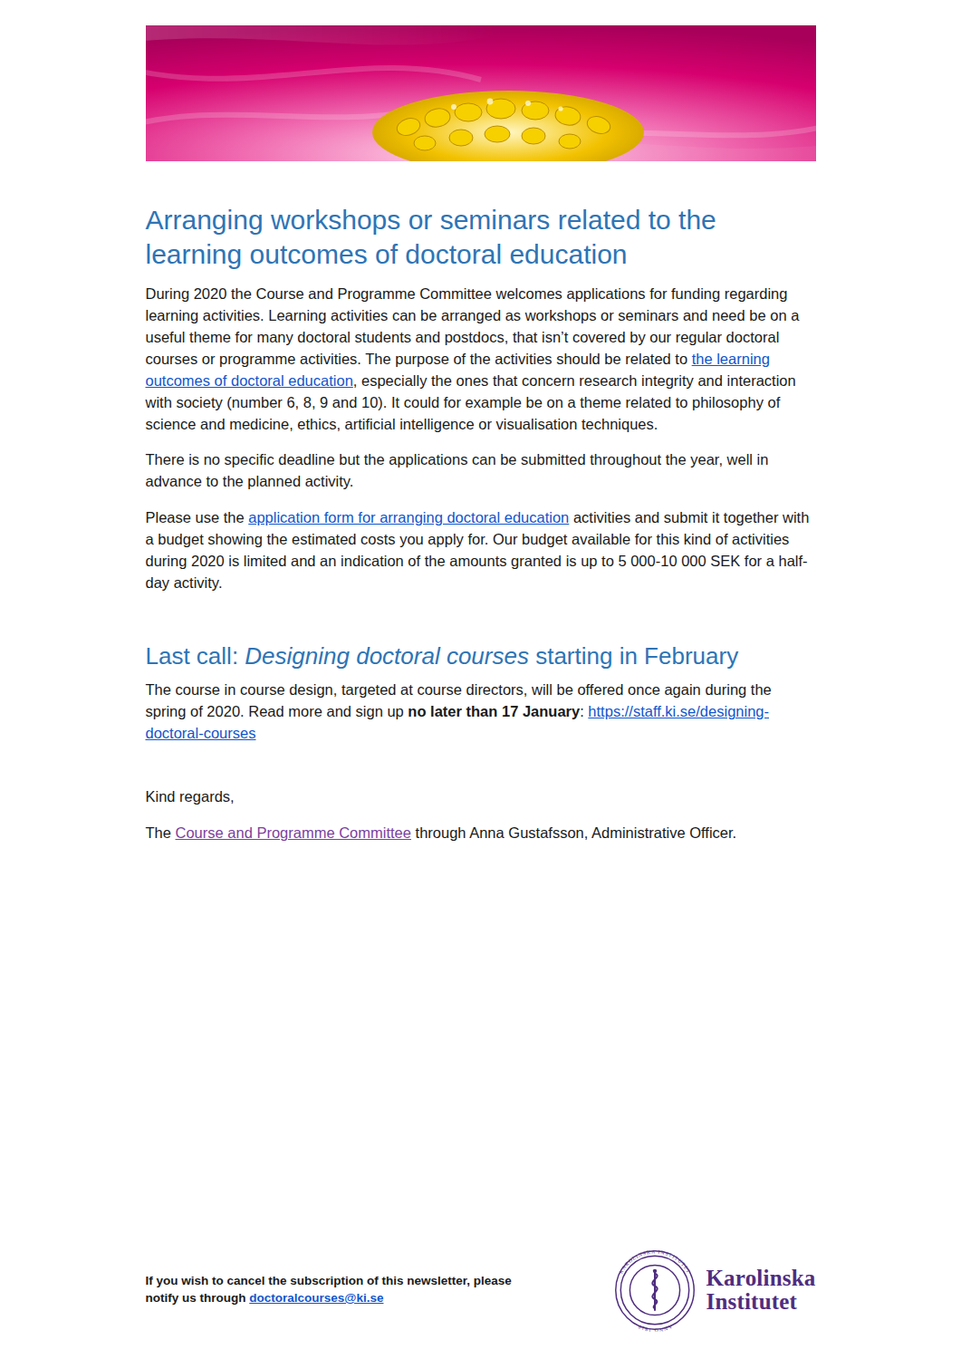Arranging workshops or seminars related to the learning outcomes of doctoral education
During 2020 the Course and Programme Committee welcomes applications for funding regarding learning activities. Learning activities can be arranged as workshops or seminars and need be on a useful theme for many doctoral students and postdocs, that isn’t covered by our regular doctoral courses or programme activities. The purpose of the activities should be related to the learning outcomes of doctoral education, especially the ones that concern research integrity and interaction with society (number 6, 8, 9 and 10). It could for example be on a theme related to philosophy of science and medicine, ethics, artificial intelligence or visualisation techniques.
There is no specific deadline but the applications can be submitted throughout the year, well in advance to the planned activity.
Please use the application form for arranging doctoral education activities and submit it together with a budget showing the estimated costs you apply for. Our budget available for this kind of activities during 2020 is limited and an indication of the amounts granted is up to 5 000-10 000 SEK for a half-day activity.
Last call: Designing doctoral courses starting in February
The course in course design, targeted at course directors, will be offered once again during the spring of 2020. Read more and sign up no later than 17 January: https://staff.ki.se/designing-doctoral-courses
Kind regards,
The Course and Programme Committee through Anna Gustafsson, Administrative Officer.
If you wish to cancel the subscription of this newsletter, please notify us through doctoralcourses@ki.se
KAROLINSKA INSTITUTET ANNO 1810
Karolinska
Institutet